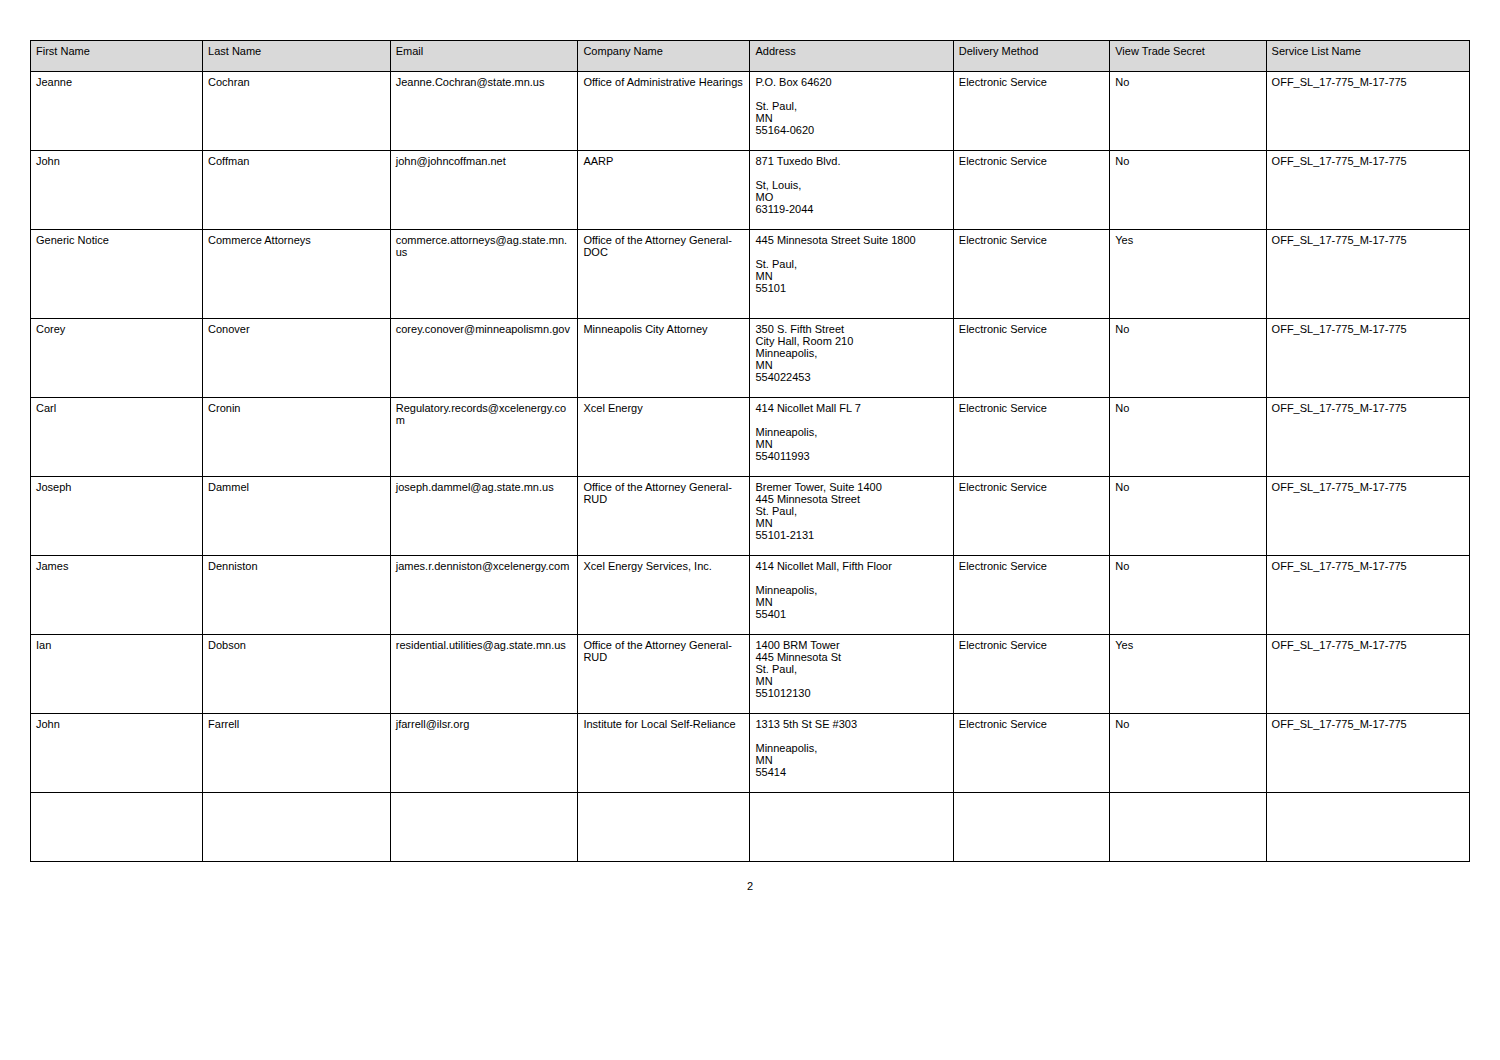| First Name | Last Name | Email | Company Name | Address | Delivery Method | View Trade Secret | Service List Name |
| --- | --- | --- | --- | --- | --- | --- | --- |
| Jeanne | Cochran | Jeanne.Cochran@state.mn.us | Office of Administrative Hearings | P.O. Box 64620 St. Paul, MN 55164-0620 | Electronic Service | No | OFF_SL_17-775_M-17-775 |
| John | Coffman | john@johncoffman.net | AARP | 871 Tuxedo Blvd. St, Louis, MO 63119-2044 | Electronic Service | No | OFF_SL_17-775_M-17-775 |
| Generic Notice | Commerce Attorneys | commerce.attorneys@ag.state.mn.us | Office of the Attorney General-DOC | 445 Minnesota Street Suite 1800 St. Paul, MN 55101 | Electronic Service | Yes | OFF_SL_17-775_M-17-775 |
| Corey | Conover | corey.conover@minneapolismn.gov | Minneapolis City Attorney | 350 S. Fifth Street City Hall, Room 210 Minneapolis, MN 554022453 | Electronic Service | No | OFF_SL_17-775_M-17-775 |
| Carl | Cronin | Regulatory.records@xcelenergy.com | Xcel Energy | 414 Nicollet Mall FL 7 Minneapolis, MN 554011993 | Electronic Service | No | OFF_SL_17-775_M-17-775 |
| Joseph | Dammel | joseph.dammel@ag.state.mn.us | Office of the Attorney General-RUD | Bremer Tower, Suite 1400 445 Minnesota Street St. Paul, MN 55101-2131 | Electronic Service | No | OFF_SL_17-775_M-17-775 |
| James | Denniston | james.r.denniston@xcelenergy.com | Xcel Energy Services, Inc. | 414 Nicollet Mall, Fifth Floor Minneapolis, MN 55401 | Electronic Service | No | OFF_SL_17-775_M-17-775 |
| Ian | Dobson | residential.utilities@ag.state.mn.us | Office of the Attorney General-RUD | 1400 BRM Tower 445 Minnesota St St. Paul, MN 551012130 | Electronic Service | Yes | OFF_SL_17-775_M-17-775 |
| John | Farrell | jfarrell@ilsr.org | Institute for Local Self-Reliance | 1313 5th St SE #303 Minneapolis, MN 55414 | Electronic Service | No | OFF_SL_17-775_M-17-775 |
2